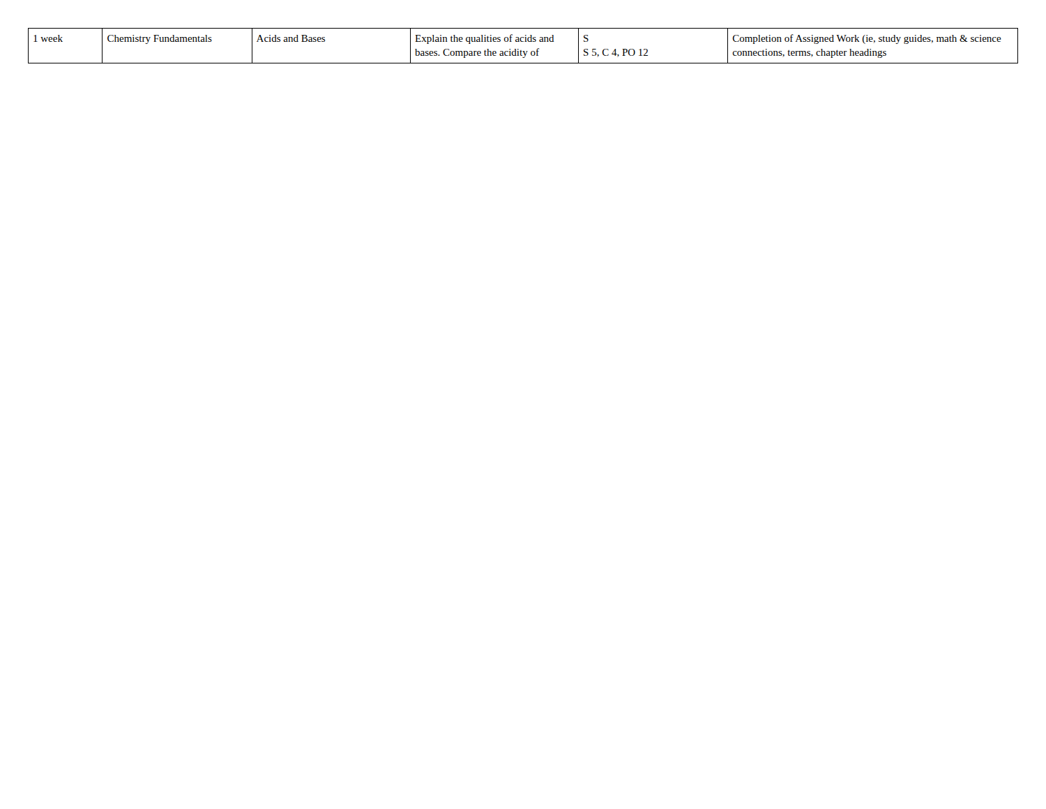| 1 week | Chemistry Fundamentals | Acids and Bases | Explain the qualities of acids and bases. Compare the acidity of | S S 5, C 4, PO 12 | Completion of Assigned Work (ie, study guides, math & science connections, terms, chapter headings |